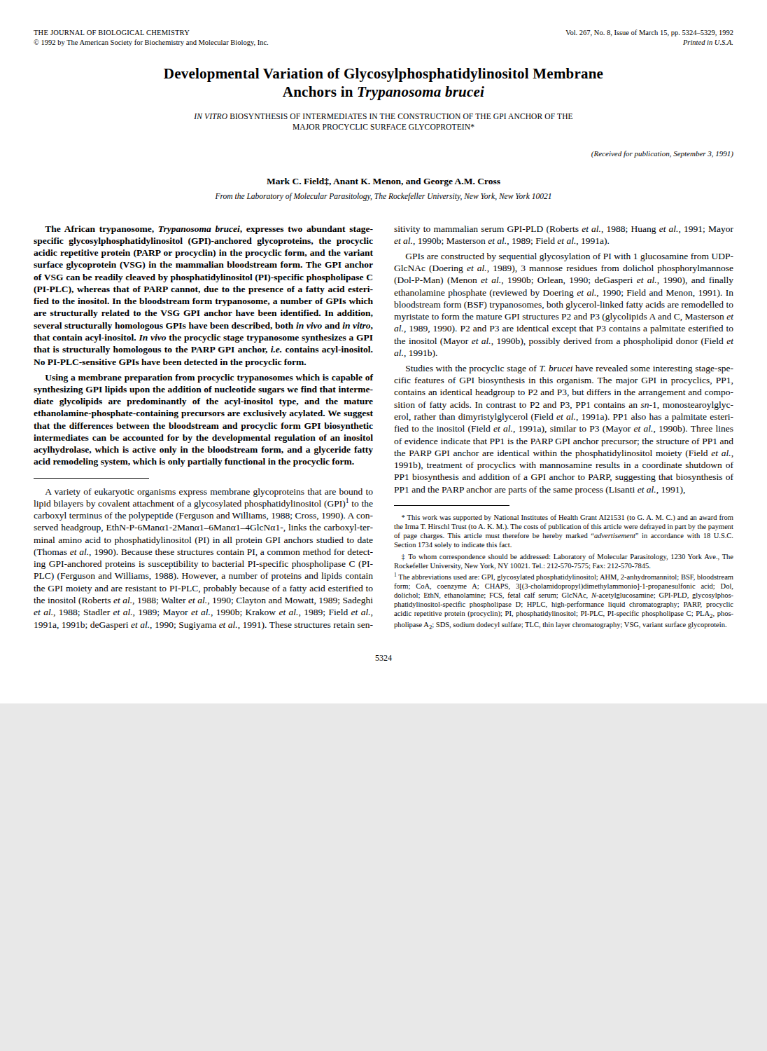The Journal of Biological Chemistry
© 1992 by The American Society for Biochemistry and Molecular Biology, Inc.
Vol. 267, No. 8, Issue of March 15, pp. 5324–5329, 1992
Printed in U.S.A.
Developmental Variation of Glycosylphosphatidylinositol Membrane
Anchors in Trypanosoma brucei
In Vitro Biosynthesis of Intermediates in the Construction of the GPI Anchor of the
Major Procyclic Surface Glycoprotein*
(Received for publication, September 3, 1991)
Mark C. Field‡, Anant K. Menon, and George A.M. Cross
From the Laboratory of Molecular Parasitology, The Rockefeller University, New York, New York 10021
The African trypanosome, Trypanosoma brucei, expresses two abundant stage-specific glycosylphosphatidylinositol (GPI)-anchored glycoproteins, the procyclic acidic repetitive protein (PARP or procyclin) in the procyclic form, and the variant surface glycoprotein (VSG) in the mammalian bloodstream form. The GPI anchor of VSG can be readily cleaved by phosphatidylinositol (PI)-specific phospholipase C (PI-PLC), whereas that of PARP cannot, due to the presence of a fatty acid esterified to the inositol. In the bloodstream form trypanosome, a number of GPIs which are structurally related to the VSG GPI anchor have been identified. In addition, several structurally homologous GPIs have been described, both in vivo and in vitro, that contain acyl-inositol. In vivo the procyclic stage trypanosome synthesizes a GPI that is structurally homologous to the PARP GPI anchor, i.e. contains acyl-inositol. No PI-PLC-sensitive GPIs have been detected in the procyclic form.
Using a membrane preparation from procyclic trypanosomes which is capable of synthesizing GPI lipids upon the addition of nucleotide sugars we find that intermediate glycolipids are predominantly of the acyl-inositol type, and the mature ethanolamine-phosphate-containing precursors are exclusively acylated. We suggest that the differences between the bloodstream and procyclic form GPI biosynthetic intermediates can be accounted for by the developmental regulation of an inositol acylhydrolase, which is active only in the bloodstream form, and a glyceride fatty acid remodeling system, which is only partially functional in the procyclic form.
A variety of eukaryotic organisms express membrane glycoproteins that are bound to lipid bilayers by covalent attachment of a glycosylated phosphatidylinositol (GPI)1 to the carboxyl terminus of the polypeptide (Ferguson and Williams, 1988; Cross, 1990). A conserved headgroup, EthN-P-6Manα1-2Manα1–6Manα1–4GlcNα1-, links the carboxyl-terminal amino acid to phosphatidylinositol (PI) in all protein GPI anchors studied to date (Thomas et al., 1990). Because these structures contain PI, a common method for detecting GPI-anchored proteins is susceptibility to bacterial PI-specific phospholipase C (PI-PLC) (Ferguson and Williams, 1988). However, a number of proteins and lipids contain the GPI moiety and are resistant to PI-PLC, probably because of a fatty acid esterified to the inositol (Roberts et al., 1988; Walter et al., 1990; Clayton and Mowatt, 1989; Sadeghi et al., 1988; Stadler et al., 1989; Mayor et al., 1990b; Krakow et al., 1989; Field et al., 1991a, 1991b; deGasperi et al., 1990; Sugiyama et al., 1991). These structures retain sensitivity to mammalian serum GPI-PLD (Roberts et al., 1988; Huang et al., 1991; Mayor et al., 1990b; Masterson et al., 1989; Field et al., 1991a).
GPIs are constructed by sequential glycosylation of PI with 1 glucosamine from UDP-GlcNAc (Doering et al., 1989), 3 mannose residues from dolichol phosphorylmannose (Dol-P-Man) (Menon et al., 1990b; Orlean, 1990; deGasperi et al., 1990), and finally ethanolamine phosphate (reviewed by Doering et al., 1990; Field and Menon, 1991). In bloodstream form (BSF) trypanosomes, both glycerol-linked fatty acids are remodelled to myristate to form the mature GPI structures P2 and P3 (glycolipids A and C, Masterson et al., 1989, 1990). P2 and P3 are identical except that P3 contains a palmitate esterified to the inositol (Mayor et al., 1990b), possibly derived from a phospholipid donor (Field et al., 1991b).
Studies with the procyclic stage of T. brucei have revealed some interesting stage-specific features of GPI biosynthesis in this organism. The major GPI in procyclics, PP1, contains an identical headgroup to P2 and P3, but differs in the arrangement and composition of fatty acids. In contrast to P2 and P3, PP1 contains an sn-1, monostearoylglycerol, rather than dimyristylglycerol (Field et al., 1991a). PP1 also has a palmitate esterified to the inositol (Field et al., 1991a), similar to P3 (Mayor et al., 1990b). Three lines of evidence indicate that PP1 is the PARP GPI anchor precursor; the structure of PP1 and the PARP GPI anchor are identical within the phosphatidylinositol moiety (Field et al., 1991b), treatment of procyclics with mannosamine results in a coordinate shutdown of PP1 biosynthesis and addition of a GPI anchor to PARP, suggesting that biosynthesis of PP1 and the PARP anchor are parts of the same process (Lisanti et al., 1991),
* This work was supported by National Institutes of Health Grant AI21531 (to G. A. M. C.) and an award from the Irma T. Hirschl Trust (to A. K. M.). The costs of publication of this article were defrayed in part by the payment of page charges. This article must therefore be hereby marked “advertisement” in accordance with 18 U.S.C. Section 1734 solely to indicate this fact.
‡ To whom correspondence should be addressed: Laboratory of Molecular Parasitology, 1230 York Ave., The Rockefeller University, New York, NY 10021. Tel.: 212-570-7575; Fax: 212-570-7845.
1 The abbreviations used are: GPI, glycosylated phosphatidylinositol; AHM, 2-anhydromannitol; BSF, bloodstream form; CoA, coenzyme A; CHAPS, 3[(3-cholamidopropyl)dimethylammonio]-1-propanesulfonic acid; Dol, dolichol; EthN, ethanolamine; FCS, fetal calf serum; GlcNAc, N-acetylglucosamine; GPI-PLD, glycosylphosphatidylinositol-specific phospholipase D; HPLC, high-performance liquid chromatography; PARP, procyclic acidic repetitive protein (procyclin); PI, phosphatidylinositol; PI-PLC, PI-specific phospholipase C; PLA2, phospholipase A2; SDS, sodium dodecyl sulfate; TLC, thin layer chromatography; VSG, variant surface glycoprotein.
5324